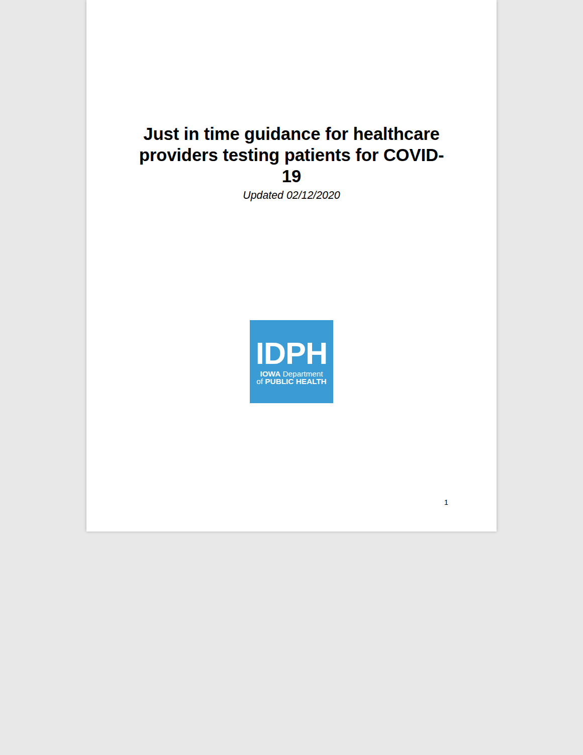Just in time guidance for healthcare
providers testing patients for COVID-19
Updated 02/12/2020
IDPH IOWA Department of PUBLIC HEALTH
1